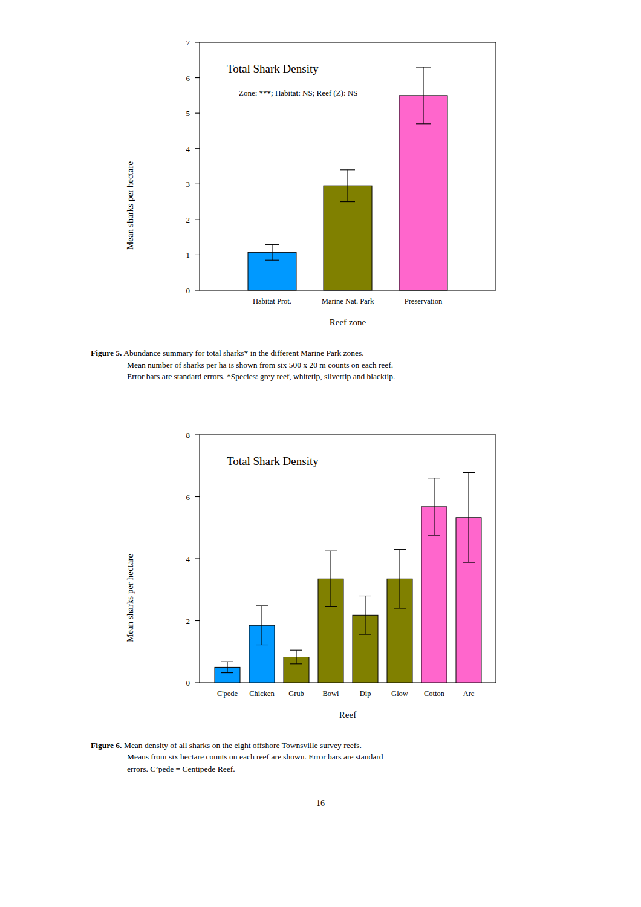Mean sharks per hectare 0 1 2 3 4 5 6 7 Total Shark Density Zone: ***; Habitat: NS; Reef (Z): NS Habitat Prot. Marine Nat. Park Preservation Reef zone
Figure 5. Abundance summary for total sharks* in the different Marine Park zones. Mean number of sharks per ha is shown from six 500 x 20 m counts on each reef. Error bars are standard errors. *Species: grey reef, whitetip, silvertip and blacktip.
Mean sharks per hectare 0 2 4 6 8 Total Shark Density C'pede Chicken Grub Bowl Dip Glow Cotton Arc Reef
Figure 6. Mean density of all sharks on the eight offshore Townsville survey reefs. Means from six hectare counts on each reef are shown. Error bars are standard errors. C’pede = Centipede Reef.
16